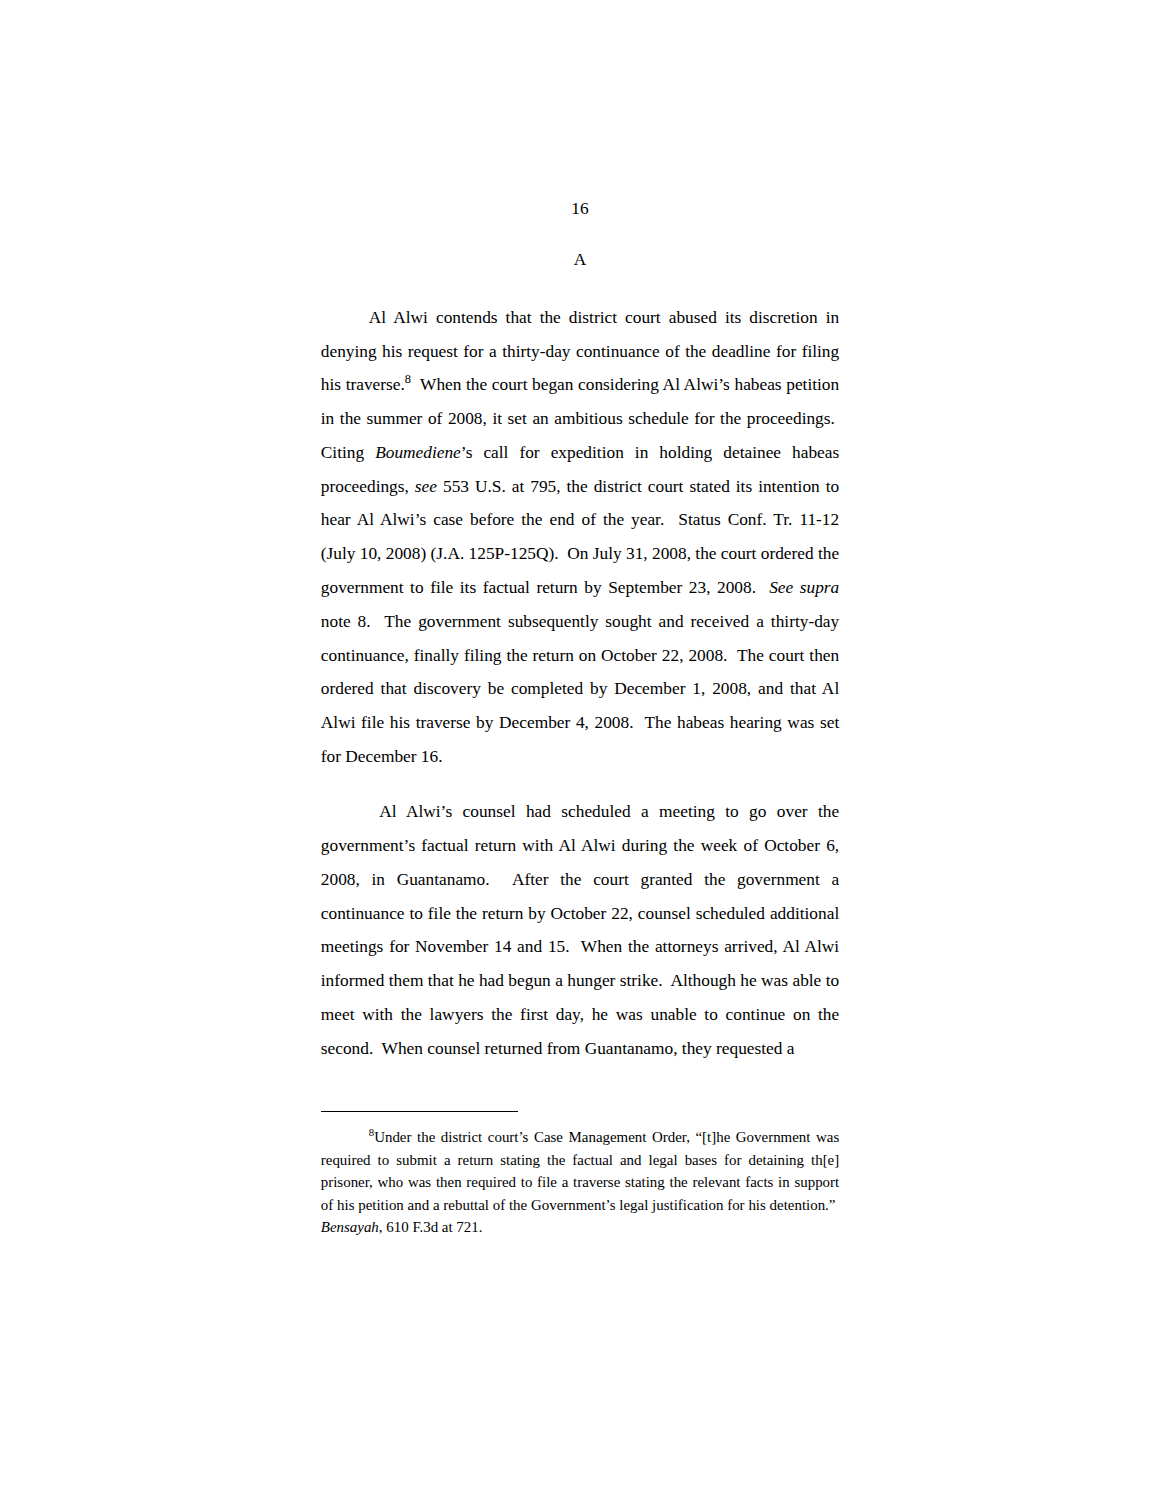16
A
Al Alwi contends that the district court abused its discretion in denying his request for a thirty-day continuance of the deadline for filing his traverse.8 When the court began considering Al Alwi’s habeas petition in the summer of 2008, it set an ambitious schedule for the proceedings. Citing Boumediene’s call for expedition in holding detainee habeas proceedings, see 553 U.S. at 795, the district court stated its intention to hear Al Alwi’s case before the end of the year. Status Conf. Tr. 11-12 (July 10, 2008) (J.A. 125P-125Q). On July 31, 2008, the court ordered the government to file its factual return by September 23, 2008. See supra note 8. The government subsequently sought and received a thirty-day continuance, finally filing the return on October 22, 2008. The court then ordered that discovery be completed by December 1, 2008, and that Al Alwi file his traverse by December 4, 2008. The habeas hearing was set for December 16.
Al Alwi’s counsel had scheduled a meeting to go over the government’s factual return with Al Alwi during the week of October 6, 2008, in Guantanamo. After the court granted the government a continuance to file the return by October 22, counsel scheduled additional meetings for November 14 and 15. When the attorneys arrived, Al Alwi informed them that he had begun a hunger strike. Although he was able to meet with the lawyers the first day, he was unable to continue on the second. When counsel returned from Guantanamo, they requested a
8 Under the district court’s Case Management Order, “[t]he Government was required to submit a return stating the factual and legal bases for detaining th[e] prisoner, who was then required to file a traverse stating the relevant facts in support of his petition and a rebuttal of the Government’s legal justification for his detention.” Bensayah, 610 F.3d at 721.